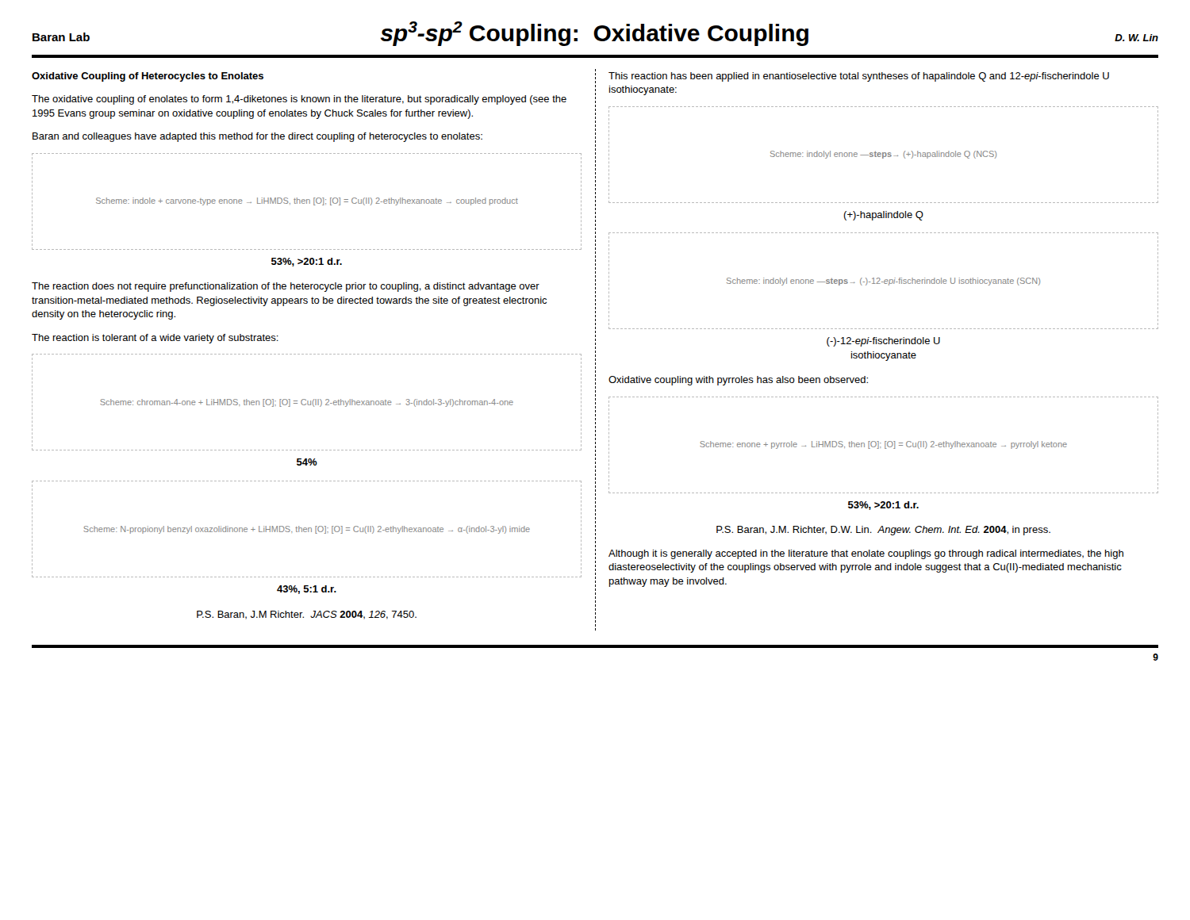Baran Lab
sp3-sp2 Coupling: Oxidative Coupling
D. W. Lin
Oxidative Coupling of Heterocycles to Enolates
The oxidative coupling of enolates to form 1,4-diketones is known in the literature, but sporadically employed (see the 1995 Evans group seminar on oxidative coupling of enolates by Chuck Scales for further review).
Baran and colleagues have adapted this method for the direct coupling of heterocycles to enolates:
Scheme: indole + carvone-type enone → LiHMDS, then [O]; [O] = Cu(II) 2-ethylhexanoate → coupled product
53%, >20:1 d.r.
The reaction does not require prefunctionalization of the heterocycle prior to coupling, a distinct advantage over transition-metal-mediated methods. Regioselectivity appears to be directed towards the site of greatest electronic density on the heterocyclic ring.
The reaction is tolerant of a wide variety of substrates:
Scheme: chroman-4-one + LiHMDS, then [O]; [O] = Cu(II) 2-ethylhexanoate → 3-(indol-3-yl)chroman-4-one
54%
Scheme: N-propionyl benzyl oxazolidinone + LiHMDS, then [O]; [O] = Cu(II) 2-ethylhexanoate → α-(indol-3-yl) imide
43%, 5:1 d.r.
P.S. Baran, J.M Richter. JACS 2004, 126, 7450.
This reaction has been applied in enantioselective total syntheses of hapalindole Q and 12-epi-fischerindole U isothiocyanate:
Scheme: indolyl enone —steps→ (+)-hapalindole Q (NCS)
(+)-hapalindole Q
Scheme: indolyl enone —steps→ (-)-12-epi-fischerindole U isothiocyanate (SCN)
(-)-12-epi-fischerindole U
isothiocyanate
Oxidative coupling with pyrroles has also been observed:
Scheme: enone + pyrrole → LiHMDS, then [O]; [O] = Cu(II) 2-ethylhexanoate → pyrrolyl ketone
53%, >20:1 d.r.
P.S. Baran, J.M. Richter, D.W. Lin. Angew. Chem. Int. Ed. 2004, in press.
Although it is generally accepted in the literature that enolate couplings go through radical intermediates, the high diastereoselectivity of the couplings observed with pyrrole and indole suggest that a Cu(II)-mediated mechanistic pathway may be involved.
9